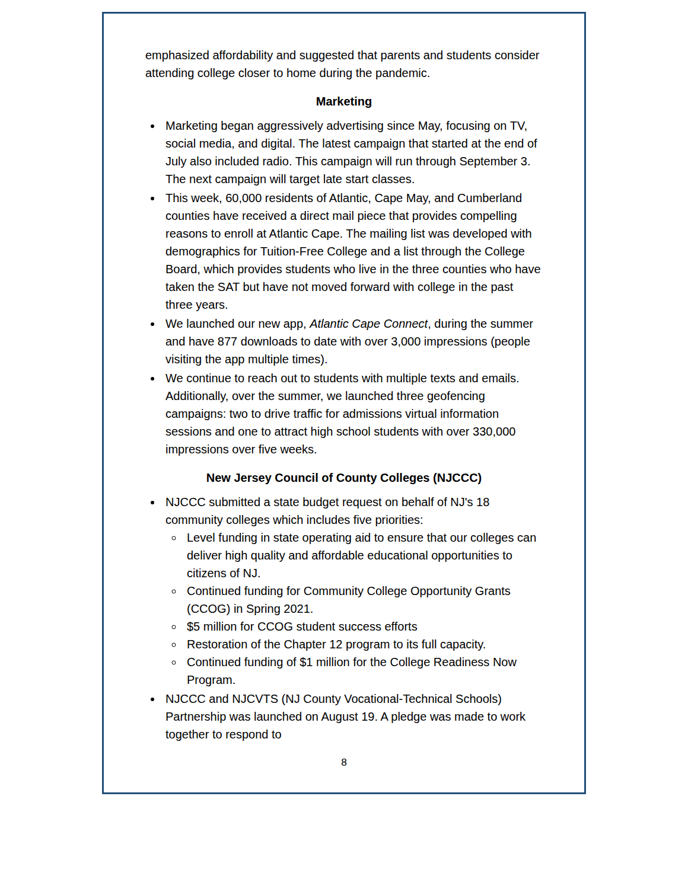emphasized affordability and suggested that parents and students consider attending college closer to home during the pandemic.
Marketing
Marketing began aggressively advertising since May, focusing on TV, social media, and digital. The latest campaign that started at the end of July also included radio. This campaign will run through September 3. The next campaign will target late start classes.
This week, 60,000 residents of Atlantic, Cape May, and Cumberland counties have received a direct mail piece that provides compelling reasons to enroll at Atlantic Cape. The mailing list was developed with demographics for Tuition-Free College and a list through the College Board, which provides students who live in the three counties who have taken the SAT but have not moved forward with college in the past three years.
We launched our new app, Atlantic Cape Connect, during the summer and have 877 downloads to date with over 3,000 impressions (people visiting the app multiple times).
We continue to reach out to students with multiple texts and emails. Additionally, over the summer, we launched three geofencing campaigns: two to drive traffic for admissions virtual information sessions and one to attract high school students with over 330,000 impressions over five weeks.
New Jersey Council of County Colleges (NJCCC)
NJCCC submitted a state budget request on behalf of NJ's 18 community colleges which includes five priorities:
Level funding in state operating aid to ensure that our colleges can deliver high quality and affordable educational opportunities to citizens of NJ.
Continued funding for Community College Opportunity Grants (CCOG) in Spring 2021.
$5 million for CCOG student success efforts
Restoration of the Chapter 12 program to its full capacity.
Continued funding of $1 million for the College Readiness Now Program.
NJCCC and NJCVTS (NJ County Vocational-Technical Schools) Partnership was launched on August 19. A pledge was made to work together to respond to
8